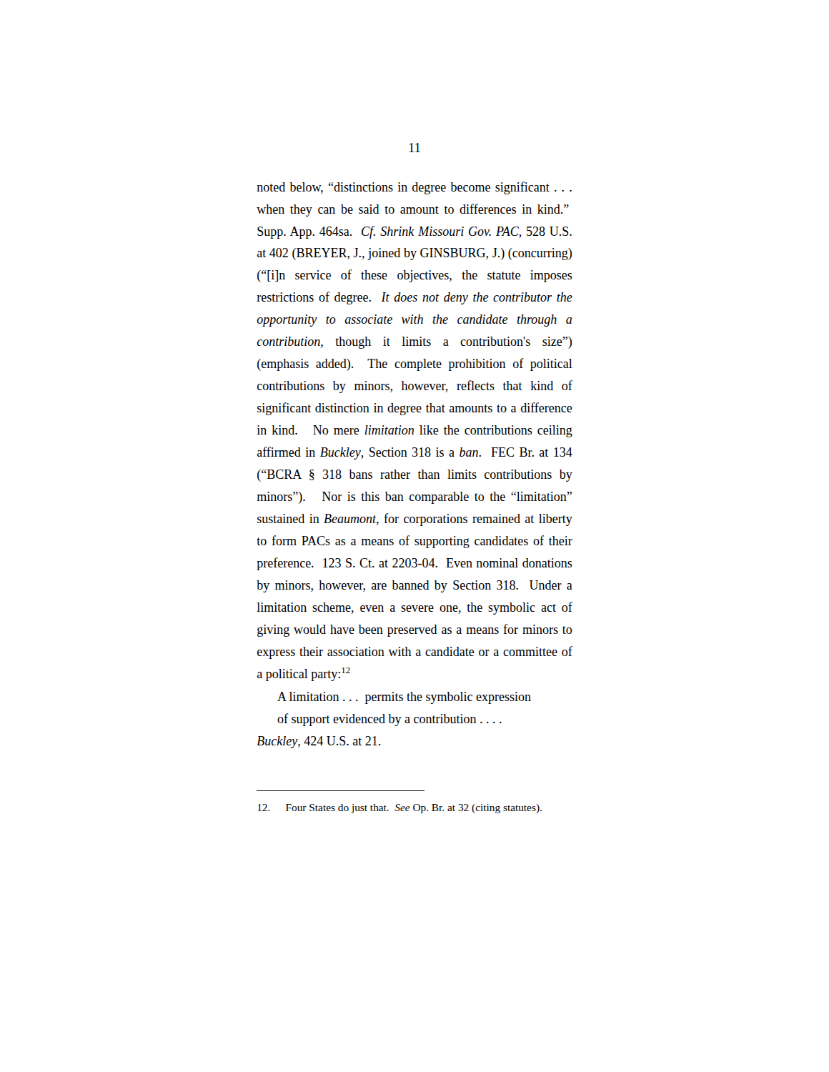11
noted below, “distinctions in degree become significant . . . when they can be said to amount to differences in kind.” Supp. App. 464sa. Cf. Shrink Missouri Gov. PAC, 528 U.S. at 402 (BREYER, J., joined by GINSBURG, J.) (concurring) (“[i]n service of these objectives, the statute imposes restrictions of degree. It does not deny the contributor the opportunity to associate with the candidate through a contribution, though it limits a contribution's size”) (emphasis added). The complete prohibition of political contributions by minors, however, reflects that kind of significant distinction in degree that amounts to a difference in kind. No mere limitation like the contributions ceiling affirmed in Buckley, Section 318 is a ban. FEC Br. at 134 (“BCRA § 318 bans rather than limits contributions by minors”). Nor is this ban comparable to the “limitation” sustained in Beaumont, for corporations remained at liberty to form PACs as a means of supporting candidates of their preference. 123 S. Ct. at 2203-04. Even nominal donations by minors, however, are banned by Section 318. Under a limitation scheme, even a severe one, the symbolic act of giving would have been preserved as a means for minors to express their association with a candidate or a committee of a political party:12
A limitation . . . permits the symbolic expression of support evidenced by a contribution . . . .
Buckley, 424 U.S. at 21.
12. Four States do just that. See Op. Br. at 32 (citing statutes).